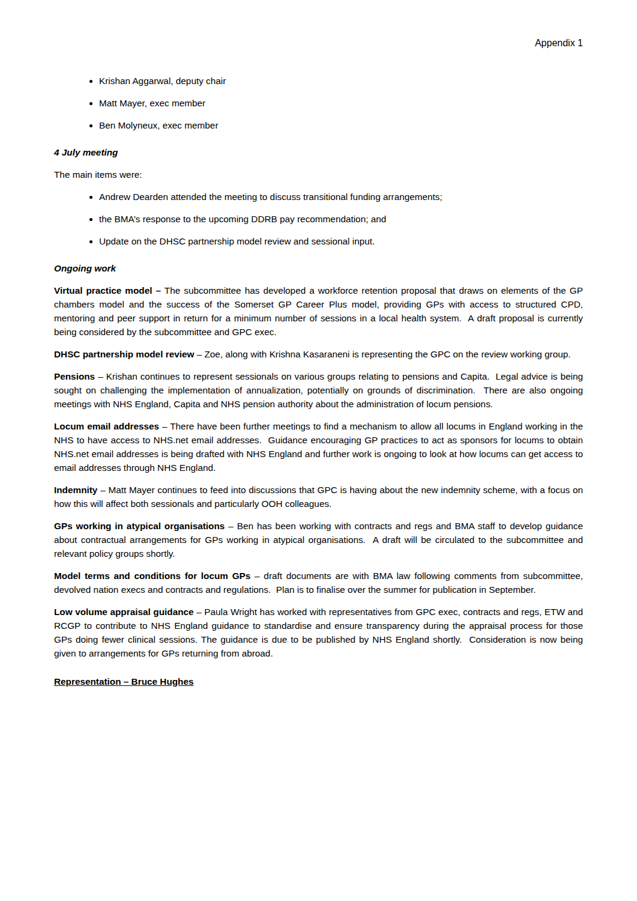Appendix 1
Krishan Aggarwal, deputy chair
Matt Mayer, exec member
Ben Molyneux, exec member
4 July meeting
The main items were:
Andrew Dearden attended the meeting to discuss transitional funding arrangements;
the BMA’s response to the upcoming DDRB pay recommendation; and
Update on the DHSC partnership model review and sessional input.
Ongoing work
Virtual practice model – The subcommittee has developed a workforce retention proposal that draws on elements of the GP chambers model and the success of the Somerset GP Career Plus model, providing GPs with access to structured CPD, mentoring and peer support in return for a minimum number of sessions in a local health system. A draft proposal is currently being considered by the subcommittee and GPC exec.
DHSC partnership model review – Zoe, along with Krishna Kasaraneni is representing the GPC on the review working group.
Pensions – Krishan continues to represent sessionals on various groups relating to pensions and Capita. Legal advice is being sought on challenging the implementation of annualization, potentially on grounds of discrimination. There are also ongoing meetings with NHS England, Capita and NHS pension authority about the administration of locum pensions.
Locum email addresses – There have been further meetings to find a mechanism to allow all locums in England working in the NHS to have access to NHS.net email addresses. Guidance encouraging GP practices to act as sponsors for locums to obtain NHS.net email addresses is being drafted with NHS England and further work is ongoing to look at how locums can get access to email addresses through NHS England.
Indemnity – Matt Mayer continues to feed into discussions that GPC is having about the new indemnity scheme, with a focus on how this will affect both sessionals and particularly OOH colleagues.
GPs working in atypical organisations – Ben has been working with contracts and regs and BMA staff to develop guidance about contractual arrangements for GPs working in atypical organisations. A draft will be circulated to the subcommittee and relevant policy groups shortly.
Model terms and conditions for locum GPs – draft documents are with BMA law following comments from subcommittee, devolved nation execs and contracts and regulations. Plan is to finalise over the summer for publication in September.
Low volume appraisal guidance – Paula Wright has worked with representatives from GPC exec, contracts and regs, ETW and RCGP to contribute to NHS England guidance to standardise and ensure transparency during the appraisal process for those GPs doing fewer clinical sessions. The guidance is due to be published by NHS England shortly. Consideration is now being given to arrangements for GPs returning from abroad.
Representation – Bruce Hughes